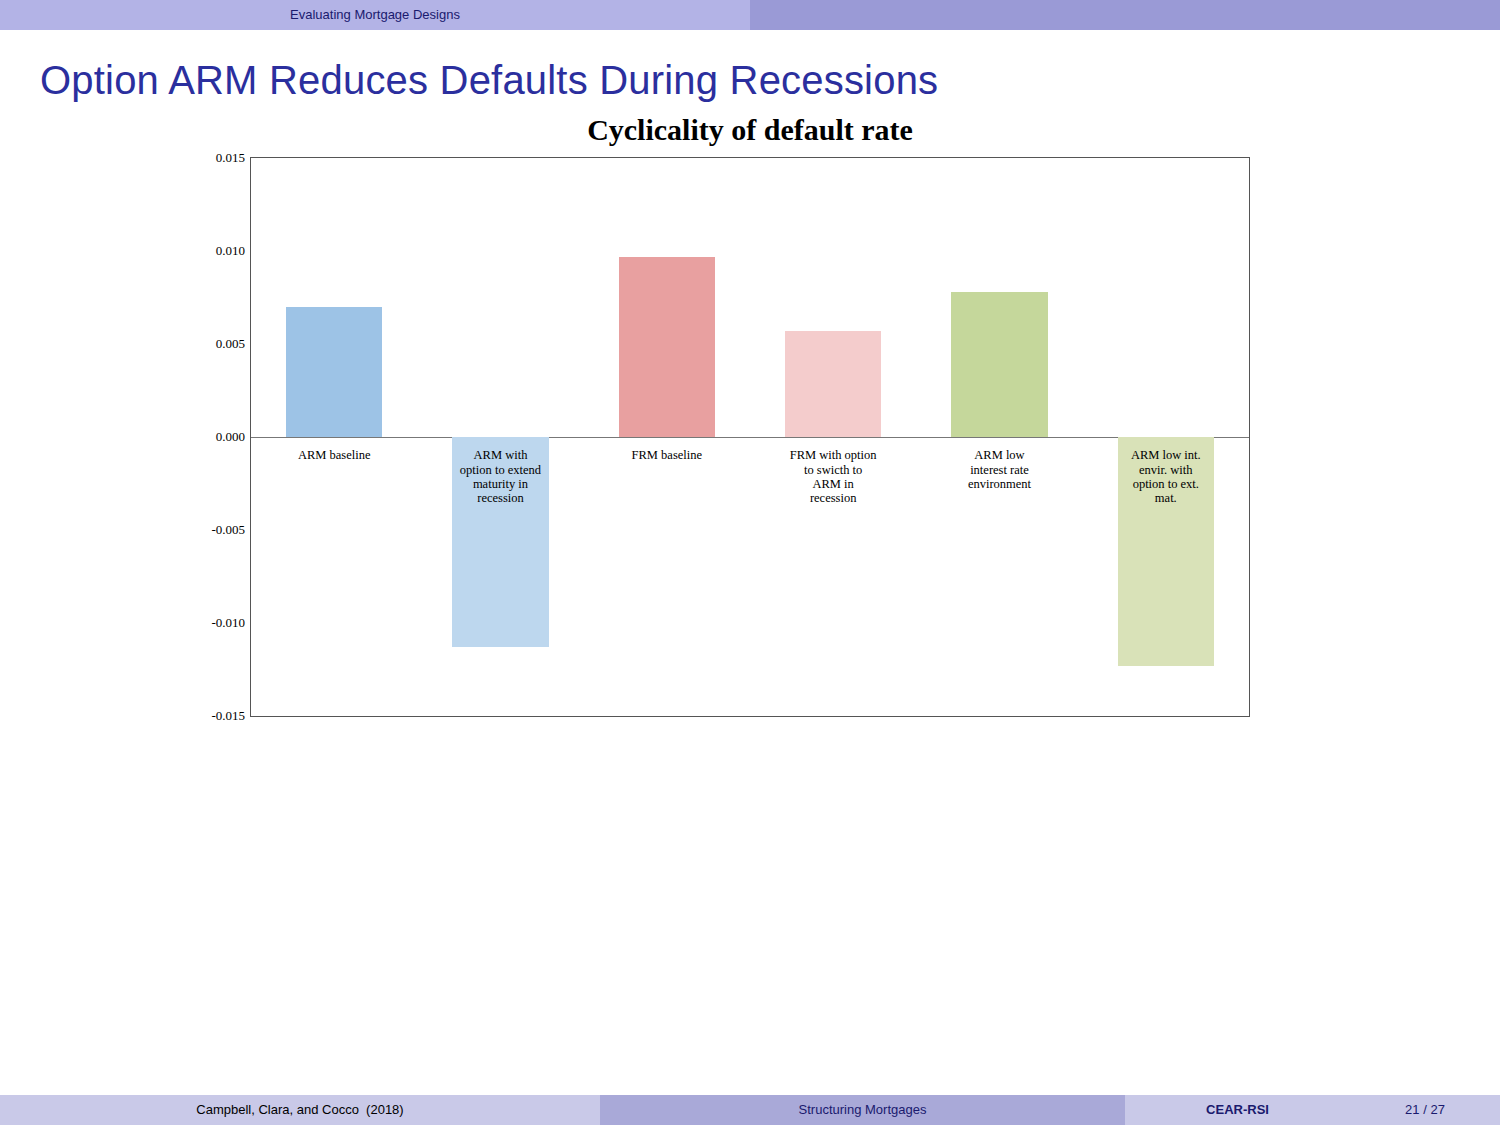Evaluating Mortgage Designs
Option ARM Reduces Defaults During Recessions
Cyclicality of default rate
0.015 0.010 0.005 0.000 -0.005 -0.010 -0.015
ARM baseline
ARM with
option to extend
maturity in
recession
FRM baseline
FRM with option
to swicth to
ARM in
recession
ARM low
interest rate
environment
ARM low int.
envir. with
option to ext.
mat.
Campbell, Clara, and Cocco (2018)
Structuring Mortgages
CEAR-RSI
21 / 27